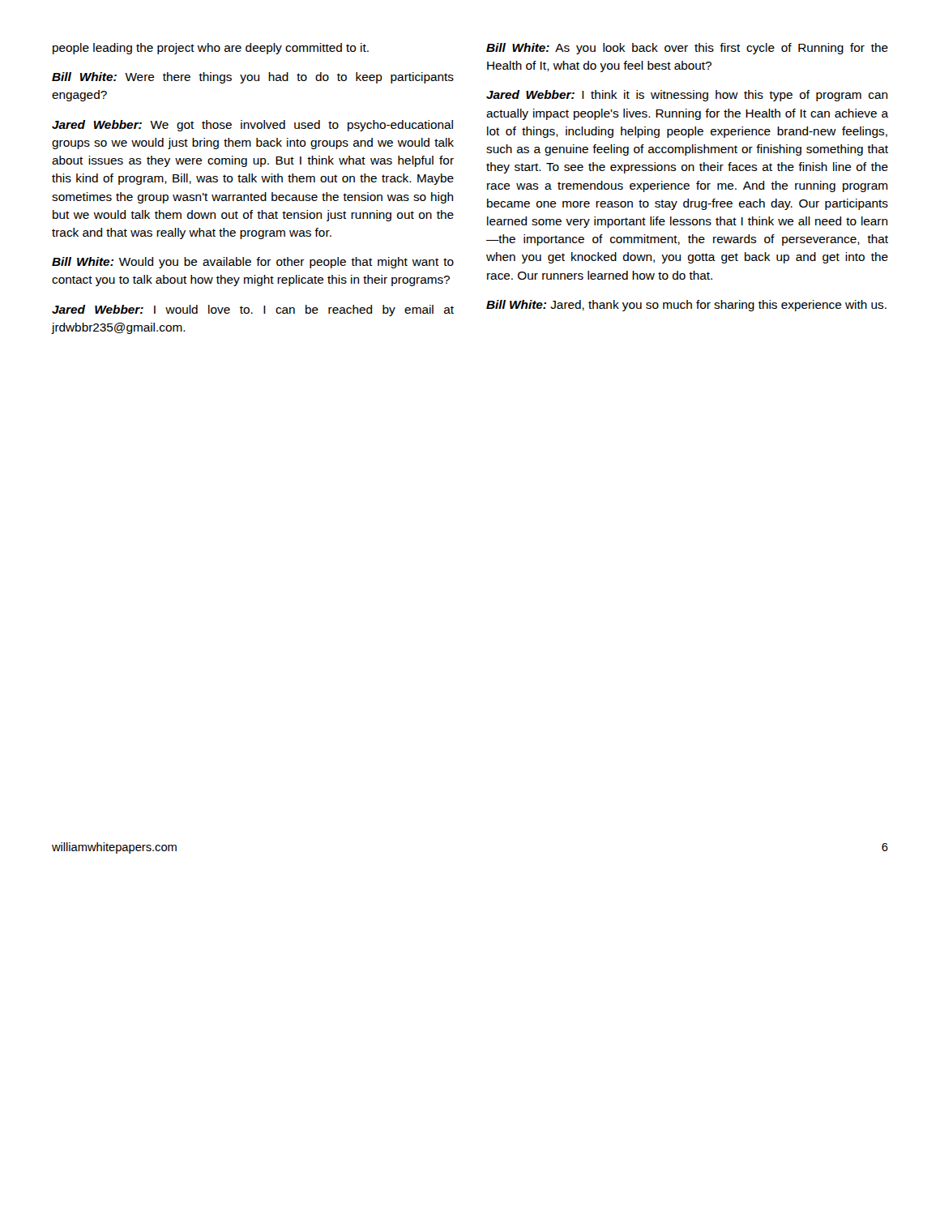people leading the project who are deeply committed to it.
Bill White: Were there things you had to do to keep participants engaged?
Jared Webber: We got those involved used to psycho-educational groups so we would just bring them back into groups and we would talk about issues as they were coming up. But I think what was helpful for this kind of program, Bill, was to talk with them out on the track. Maybe sometimes the group wasn't warranted because the tension was so high but we would talk them down out of that tension just running out on the track and that was really what the program was for.
Bill White: Would you be available for other people that might want to contact you to talk about how they might replicate this in their programs?
Jared Webber: I would love to. I can be reached by email at jrdwbbr235@gmail.com.
Bill White: As you look back over this first cycle of Running for the Health of It, what do you feel best about?
Jared Webber: I think it is witnessing how this type of program can actually impact people's lives. Running for the Health of It can achieve a lot of things, including helping people experience brand-new feelings, such as a genuine feeling of accomplishment or finishing something that they start. To see the expressions on their faces at the finish line of the race was a tremendous experience for me. And the running program became one more reason to stay drug-free each day. Our participants learned some very important life lessons that I think we all need to learn—the importance of commitment, the rewards of perseverance, that when you get knocked down, you gotta get back up and get into the race. Our runners learned how to do that.
Bill White: Jared, thank you so much for sharing this experience with us.
williamwhitepapers.com
6